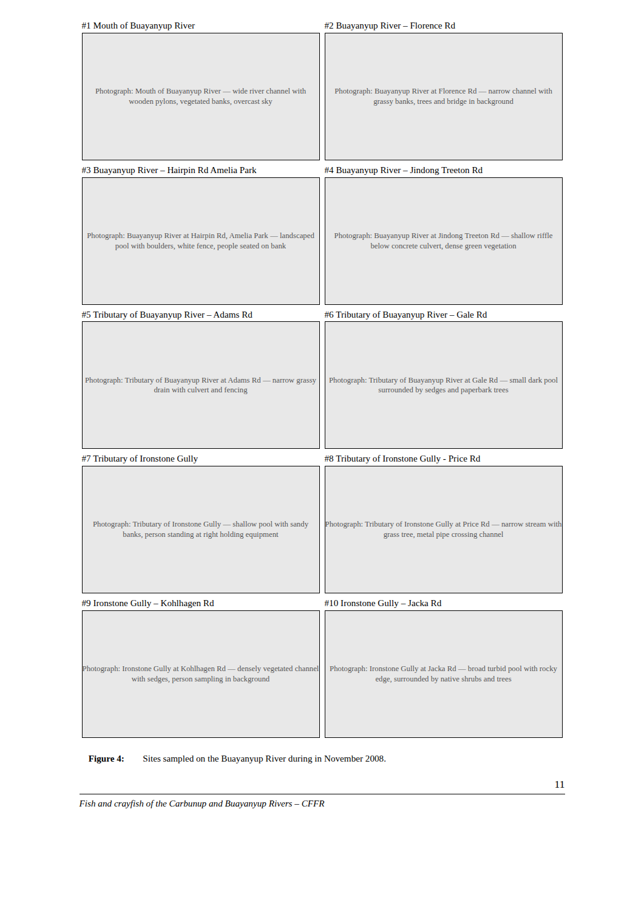| #1 Mouth of Buayanyup River Photograph: Mouth of Buayanyup River — wide river channel with wooden pylons, vegetated banks, overcast sky | #2 Buayanyup River – Florence Rd Photograph: Buayanyup River at Florence Rd — narrow channel with grassy banks, trees and bridge in background |
| #3 Buayanyup River – Hairpin Rd Amelia Park Photograph: Buayanyup River at Hairpin Rd, Amelia Park — landscaped pool with boulders, white fence, people seated on bank | #4 Buayanyup River – Jindong Treeton Rd Photograph: Buayanyup River at Jindong Treeton Rd — shallow riffle below concrete culvert, dense green vegetation |
| #5 Tributary of Buayanyup River – Adams Rd Photograph: Tributary of Buayanyup River at Adams Rd — narrow grassy drain with culvert and fencing | #6 Tributary of Buayanyup River – Gale Rd Photograph: Tributary of Buayanyup River at Gale Rd — small dark pool surrounded by sedges and paperbark trees |
| #7 Tributary of Ironstone Gully Photograph: Tributary of Ironstone Gully — shallow pool with sandy banks, person standing at right holding equipment | #8 Tributary of Ironstone Gully - Price Rd Photograph: Tributary of Ironstone Gully at Price Rd — narrow stream with grass tree, metal pipe crossing channel |
| #9 Ironstone Gully – Kohlhagen Rd Photograph: Ironstone Gully at Kohlhagen Rd — densely vegetated channel with sedges, person sampling in background | #10 Ironstone Gully – Jacka Rd Photograph: Ironstone Gully at Jacka Rd — broad turbid pool with rocky edge, surrounded by native shrubs and trees |
Figure 4: Sites sampled on the Buayanyup River during in November 2008.
11
Fish and crayfish of the Carbunup and Buayanyup Rivers – CFFR